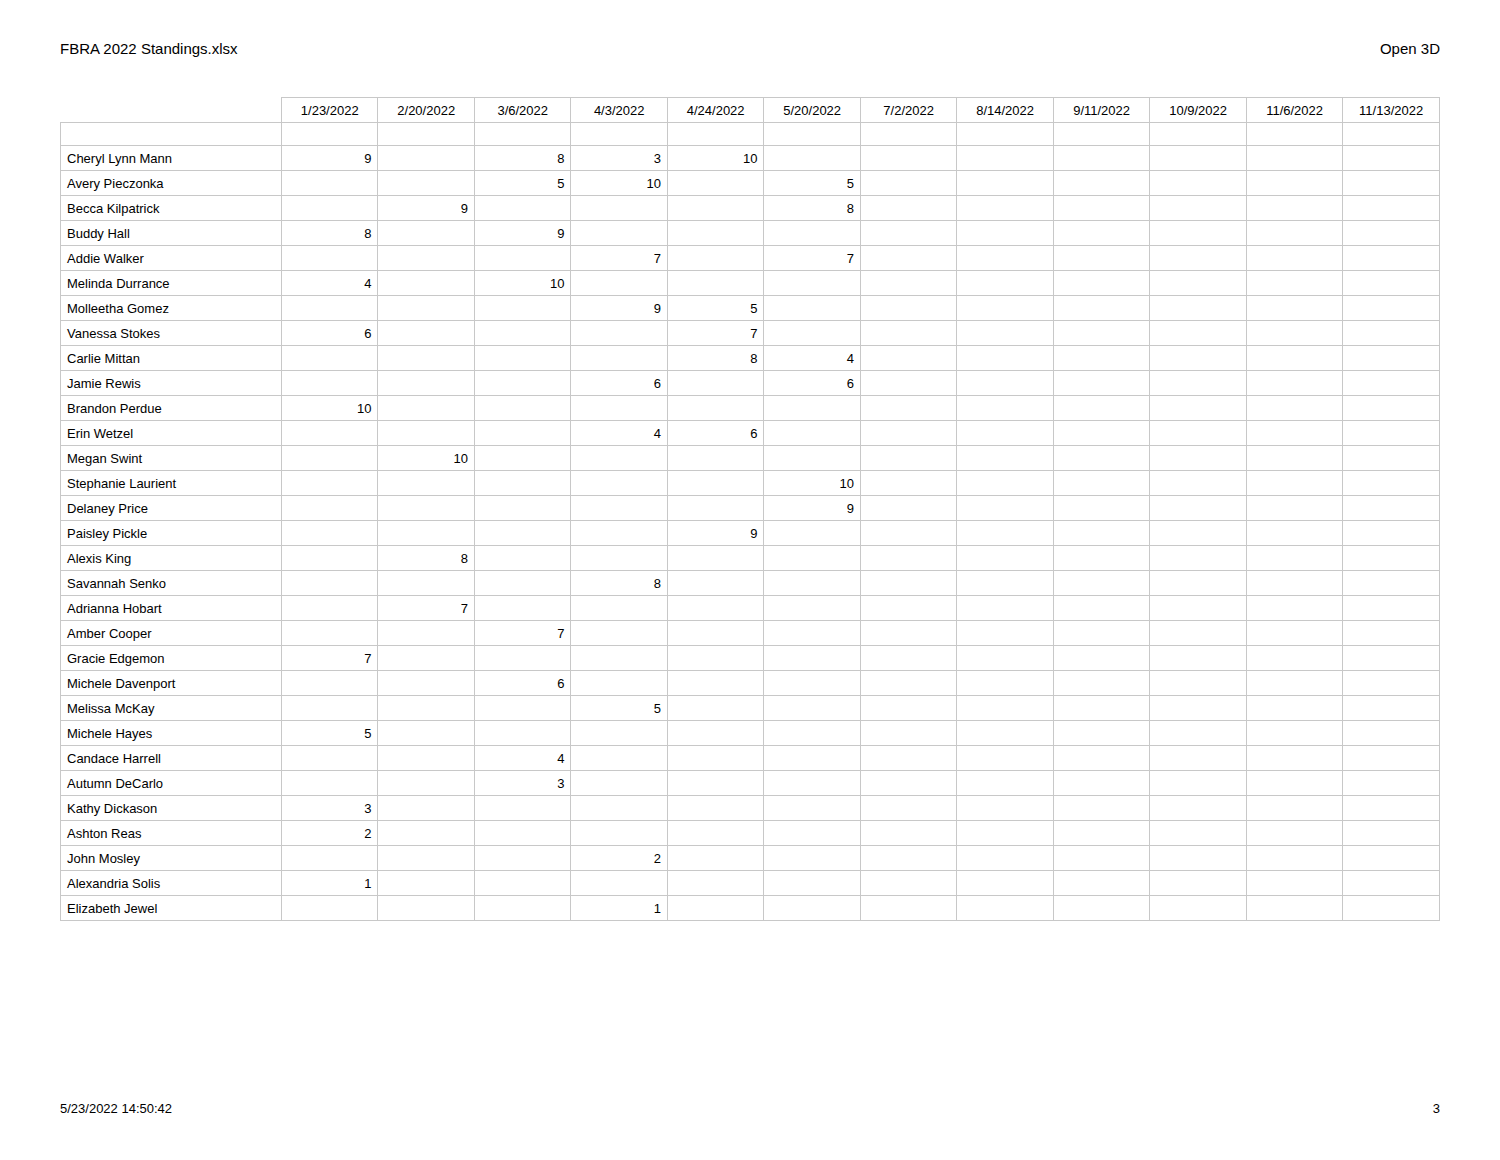FBRA 2022 Standings.xlsx
Open 3D
| | 1/23/2022 | 2/20/2022 | 3/6/2022 | 4/3/2022 | 4/24/2022 | 5/20/2022 | 7/2/2022 | 8/14/2022 | 9/11/2022 | 10/9/2022 | 11/6/2022 | 11/13/2022 |
| --- | --- | --- | --- | --- | --- | --- | --- | --- | --- | --- | --- | --- |
| Cheryl Lynn Mann | 9 | | 8 | 3 | 10 | | | | | | | |
| Avery Pieczonka | | | 5 | 10 | | 5 | | | | | | |
| Becca Kilpatrick | | 9 | | | | 8 | | | | | | |
| Buddy Hall | 8 | | 9 | | | | | | | | | |
| Addie Walker | | | | 7 | | 7 | | | | | | |
| Melinda Durrance | 4 | | 10 | | | | | | | | | |
| Molleetha Gomez | | | | 9 | 5 | | | | | | | |
| Vanessa Stokes | 6 | | | | 7 | | | | | | | |
| Carlie Mittan | | | | | 8 | 4 | | | | | | |
| Jamie Rewis | | | | 6 | | 6 | | | | | | |
| Brandon Perdue | 10 | | | | | | | | | | | |
| Erin Wetzel | | | | 4 | 6 | | | | | | | |
| Megan Swint | | 10 | | | | | | | | | | |
| Stephanie Laurient | | | | | | 10 | | | | | | |
| Delaney Price | | | | | | 9 | | | | | | |
| Paisley Pickle | | | | | 9 | | | | | | | |
| Alexis King | | 8 | | | | | | | | | | |
| Savannah Senko | | | | 8 | | | | | | | | |
| Adrianna Hobart | | 7 | | | | | | | | | | |
| Amber Cooper | | | 7 | | | | | | | | | |
| Gracie Edgemon | 7 | | | | | | | | | | | |
| Michele Davenport | | | 6 | | | | | | | | | |
| Melissa McKay | | | | 5 | | | | | | | | |
| Michele Hayes | 5 | | | | | | | | | | | |
| Candace Harrell | | | 4 | | | | | | | | | |
| Autumn DeCarlo | | | 3 | | | | | | | | | |
| Kathy Dickason | 3 | | | | | | | | | | | |
| Ashton Reas | 2 | | | | | | | | | | | |
| John Mosley | | | | 2 | | | | | | | | |
| Alexandria Solis | 1 | | | | | | | | | | | |
| Elizabeth Jewel | | | | 1 | | | | | | | | |
5/23/2022 14:50:42
3